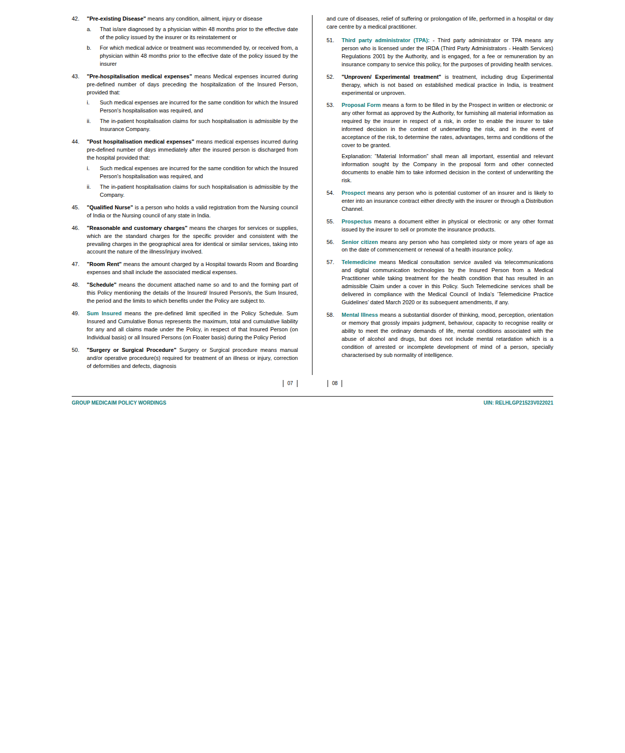42. "Pre-existing Disease" means any condition, ailment, injury or disease
a. That is/are diagnosed by a physician within 48 months prior to the effective date of the policy issued by the insurer or its reinstatement or
b. For which medical advice or treatment was recommended by, or received from, a physician within 48 months prior to the effective date of the policy issued by the insurer
43. "Pre-hospitalisation medical expenses” means Medical expenses incurred during pre-defined number of days preceding the hospitalization of the Insured Person, provided that:
i. Such medical expenses are incurred for the same condition for which the Insured Person's hospitalisation was required, and
ii. The in-patient hospitalisation claims for such hospitalisation is admissible by the Insurance Company.
44. "Post hospitalisation medical expenses" means medical expenses incurred during pre-defined number of days immediately after the insured person is discharged from the hospital provided that:
i. Such medical expenses are incurred for the same condition for which the Insured Person's hospitalisation was required, and
ii. The in-patient hospitalisation claims for such hospitalisation is admissible by the Company.
45. "Qualified Nurse" is a person who holds a valid registration from the Nursing council of India or the Nursing council of any state in India.
46. "Reasonable and customary charges" means the charges for services or supplies, which are the standard charges for the specific provider and consistent with the prevailing charges in the geographical area for identical or similar services, taking into account the nature of the illness/injury involved.
47. "Room Rent" means the amount charged by a Hospital towards Room and Boarding expenses and shall include the associated medical expenses.
48. "Schedule" means the document attached name so and to and the forming part of this Policy mentioning the details of the Insured/ Insured Person/s, the Sum Insured, the period and the limits to which benefits under the Policy are subject to.
49. Sum Insured means the pre-defined limit specified in the Policy Schedule. Sum Insured and Cumulative Bonus represents the maximum, total and cumulative liability for any and all claims made under the Policy, in respect of that Insured Person (on Individual basis) or all Insured Persons (on Floater basis) during the Policy Period
50. "Surgery or Surgical Procedure" Surgery or Surgical procedure means manual and/or operative procedure(s) required for treatment of an illness or injury, correction of deformities and defects, diagnosis
and cure of diseases, relief of suffering or prolongation of life, performed in a hospital or day care centre by a medical practitioner.
51. Third party administrator (TPA): - Third party administrator or TPA means any person who is licensed under the IRDA (Third Party Administrators - Health Services) Regulations 2001 by the Authority, and is engaged, for a fee or remuneration by an insurance company to service this policy, for the purposes of providing health services.
52. "Unproven/ Experimental treatment" is treatment, including drug Experimental therapy, which is not based on established medical practice in India, is treatment experimental or unproven.
53. Proposal Form means a form to be filled in by the Prospect in written or electronic or any other format as approved by the Authority, for furnishing all material information as required by the insurer in respect of a risk, in order to enable the insurer to take informed decision in the context of underwriting the risk, and in the event of acceptance of the risk, to determine the rates, advantages, terms and conditions of the cover to be granted.
Explanation: “Material Information” shall mean all important, essential and relevant information sought by the Company in the proposal form and other connected documents to enable him to take informed decision in the context of underwriting the risk.
54. Prospect means any person who is potential customer of an insurer and is likely to enter into an insurance contract either directly with the insurer or through a Distribution Channel.
55. Prospectus means a document either in physical or electronic or any other format issued by the insurer to sell or promote the insurance products.
56. Senior citizen means any person who has completed sixty or more years of age as on the date of commencement or renewal of a health insurance policy.
57. Telemedicine means Medical consultation service availed via telecommunications and digital communication technologies by the Insured Person from a Medical Practitioner while taking treatment for the health condition that has resulted in an admissible Claim under a cover in this Policy. Such Telemedicine services shall be delivered in compliance with the Medical Council of India’s ‘Telemedicine Practice Guidelines’ dated March 2020 or its subsequent amendments, if any.
58. Mental Illness means a substantial disorder of thinking, mood, perception, orientation or memory that grossly impairs judgment, behaviour, capacity to recognise reality or ability to meet the ordinary demands of life, mental conditions associated with the abuse of alcohol and drugs, but does not include mental retardation which is a condition of arrested or incomplete development of mind of a person, specially characterised by sub normality of intelligence.
07 08
GROUP MEDICAIM POLICY WORDINGS
UIN: RELHLGP21523V022021